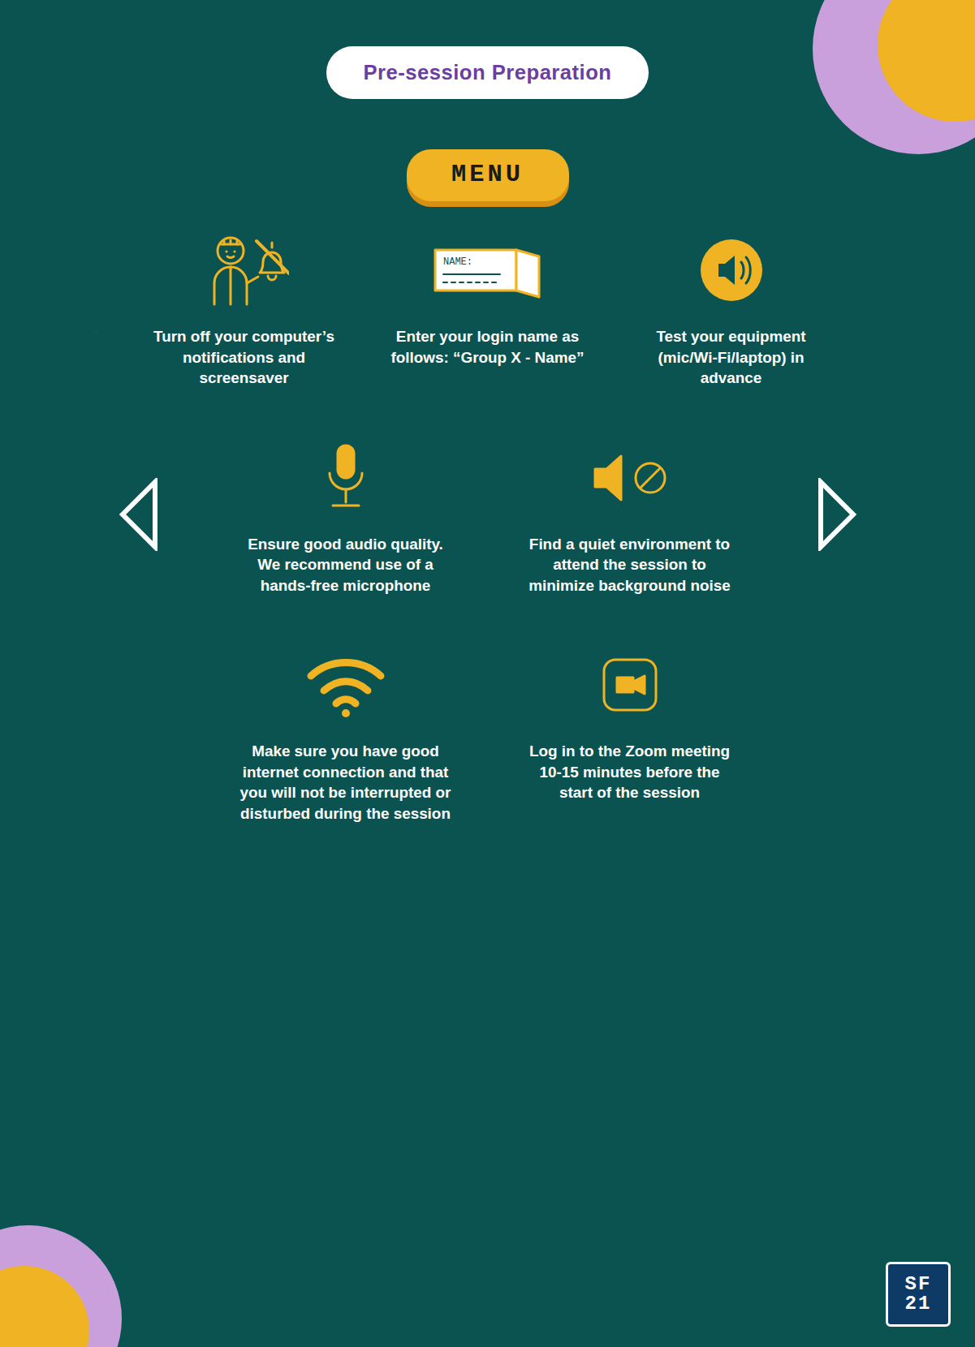Pre-session Preparation
MENU
Turn off your computer’s notifications and screensaver
NAME:
Enter your login name as follows: “Group X - Name”
Test your equipment (mic/Wi-Fi/laptop) in advance
Ensure good audio quality. We recommend use of a hands-free microphone
Find a quiet environment to attend the session to minimize background noise
Make sure you have good internet connection and that you will not be interrupted or disturbed during the session
Log in to the Zoom meeting 10-15 minutes before the start of the session
SF
21